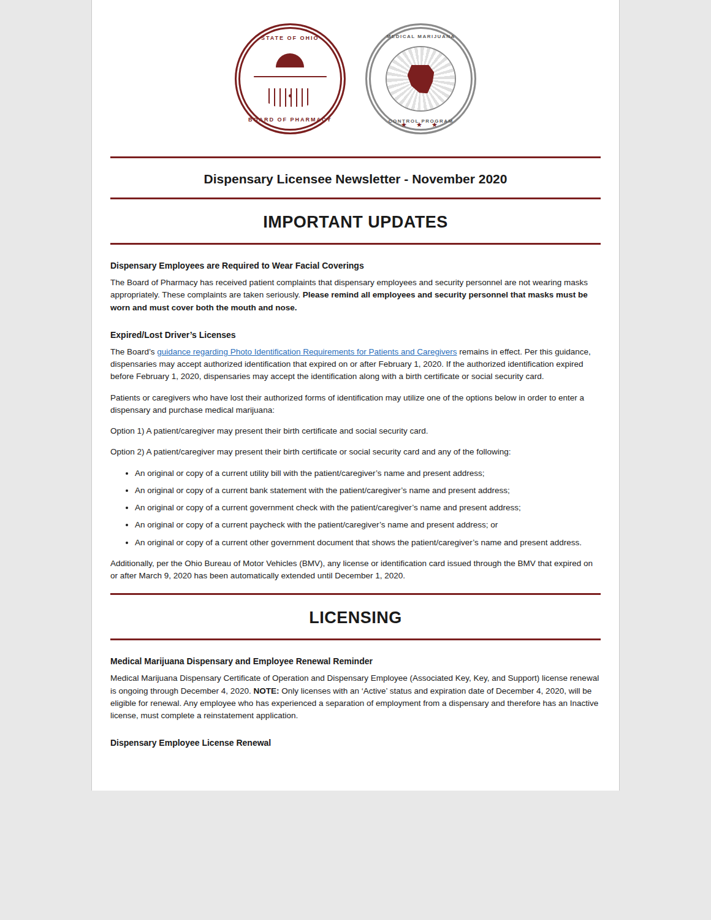STATE OF OHIO
BOARD OF PHARMACY
MEDICAL MARIJUANA
★ ★ ★
CONTROL PROGRAM
Dispensary Licensee Newsletter - November 2020
IMPORTANT UPDATES
Dispensary Employees are Required to Wear Facial Coverings
The Board of Pharmacy has received patient complaints that dispensary employees and security personnel are not wearing masks appropriately. These complaints are taken seriously. Please remind all employees and security personnel that masks must be worn and must cover both the mouth and nose.
Expired/Lost Driver’s Licenses
The Board’s guidance regarding Photo Identification Requirements for Patients and Caregivers remains in effect. Per this guidance, dispensaries may accept authorized identification that expired on or after February 1, 2020. If the authorized identification expired before February 1, 2020, dispensaries may accept the identification along with a birth certificate or social security card.
Patients or caregivers who have lost their authorized forms of identification may utilize one of the options below in order to enter a dispensary and purchase medical marijuana:
Option 1) A patient/caregiver may present their birth certificate and social security card.
Option 2) A patient/caregiver may present their birth certificate or social security card and any of the following:
An original or copy of a current utility bill with the patient/caregiver’s name and present address;
An original or copy of a current bank statement with the patient/caregiver’s name and present address;
An original or copy of a current government check with the patient/caregiver’s name and present address;
An original or copy of a current paycheck with the patient/caregiver’s name and present address; or
An original or copy of a current other government document that shows the patient/caregiver’s name and present address.
Additionally, per the Ohio Bureau of Motor Vehicles (BMV), any license or identification card issued through the BMV that expired on or after March 9, 2020 has been automatically extended until December 1, 2020.
LICENSING
Medical Marijuana Dispensary and Employee Renewal Reminder
Medical Marijuana Dispensary Certificate of Operation and Dispensary Employee (Associated Key, Key, and Support) license renewal is ongoing through December 4, 2020. NOTE: Only licenses with an ‘Active’ status and expiration date of December 4, 2020, will be eligible for renewal. Any employee who has experienced a separation of employment from a dispensary and therefore has an Inactive license, must complete a reinstatement application.
Dispensary Employee License Renewal